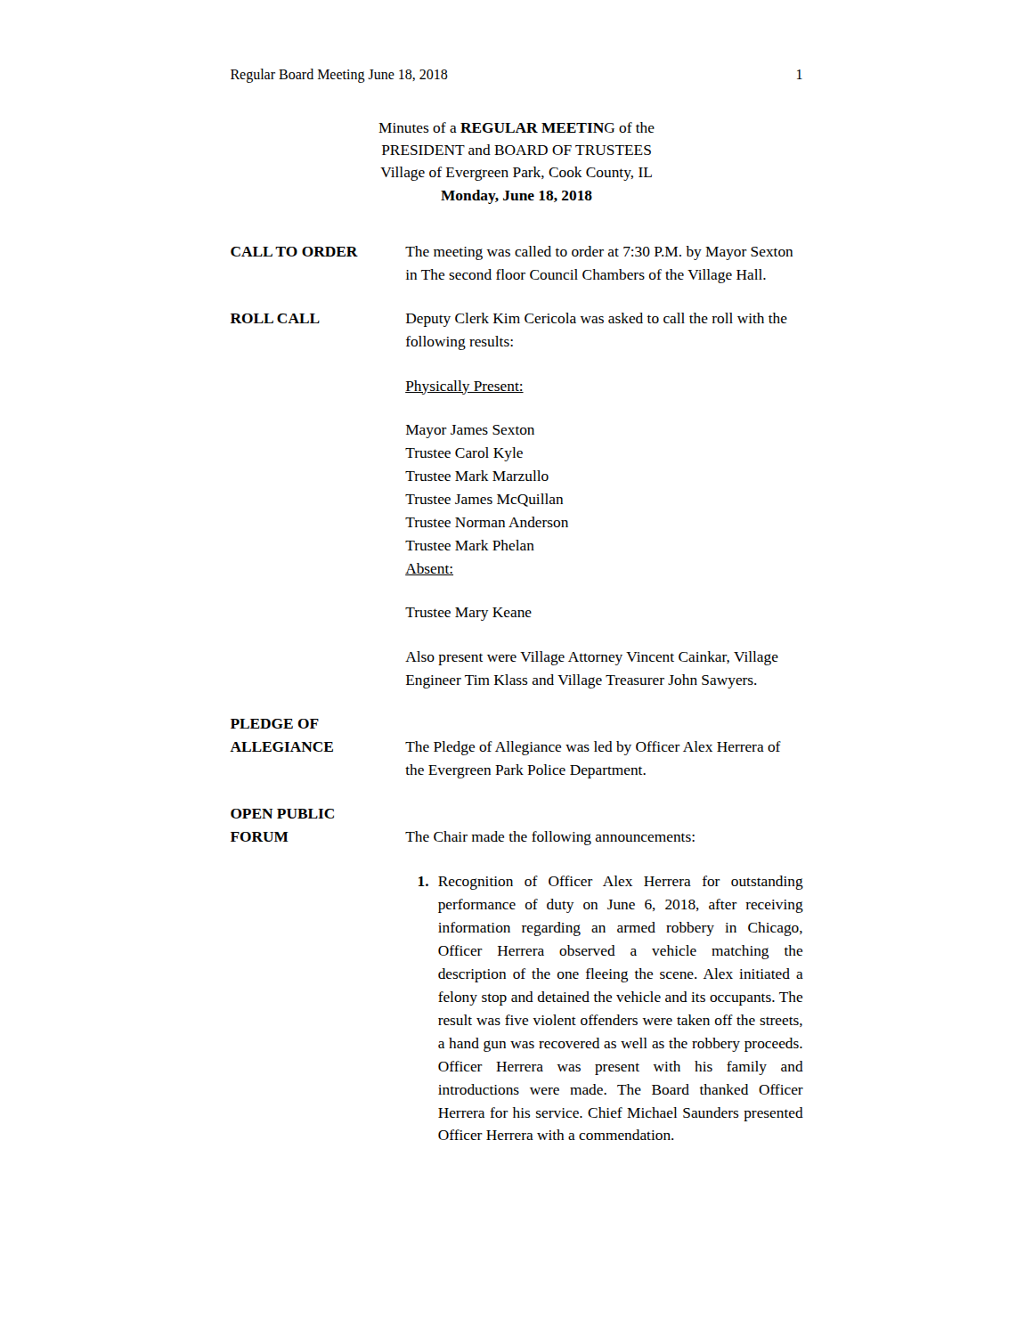Regular Board Meeting June 18, 2018
1
Minutes of a REGULAR MEETING of the
PRESIDENT and BOARD OF TRUSTEES
Village of Evergreen Park, Cook County, IL
Monday, June 18, 2018
| CALL TO ORDER | The meeting was called to order at 7:30 P.M. by Mayor Sexton in The second floor Council Chambers of the Village Hall. |
| ROLL CALL | Deputy Clerk Kim Cericola was asked to call the roll with the following results: Physically Present: Mayor James Sexton Trustee Carol Kyle Trustee Mark Marzullo Trustee James McQuillan Trustee Norman Anderson Trustee Mark Phelan Absent: Trustee Mary Keane Also present were Village Attorney Vincent Cainkar, Village Engineer Tim Klass and Village Treasurer John Sawyers. |
| PLEDGE OF ALLEGIANCE | The Pledge of Allegiance was led by Officer Alex Herrera of the Evergreen Park Police Department. |
| OPEN PUBLIC FORUM | The Chair made the following announcements: Recognition of Officer Alex Herrera for outstanding performance of duty on June 6, 2018, after receiving information regarding an armed robbery in Chicago, Officer Herrera observed a vehicle matching the description of the one fleeing the scene. Alex initiated a felony stop and detained the vehicle and its occupants. The result was five violent offenders were taken off the streets, a hand gun was recovered as well as the robbery proceeds. Officer Herrera was present with his family and introductions were made. The Board thanked Officer Herrera for his service. Chief Michael Saunders presented Officer Herrera with a commendation. |